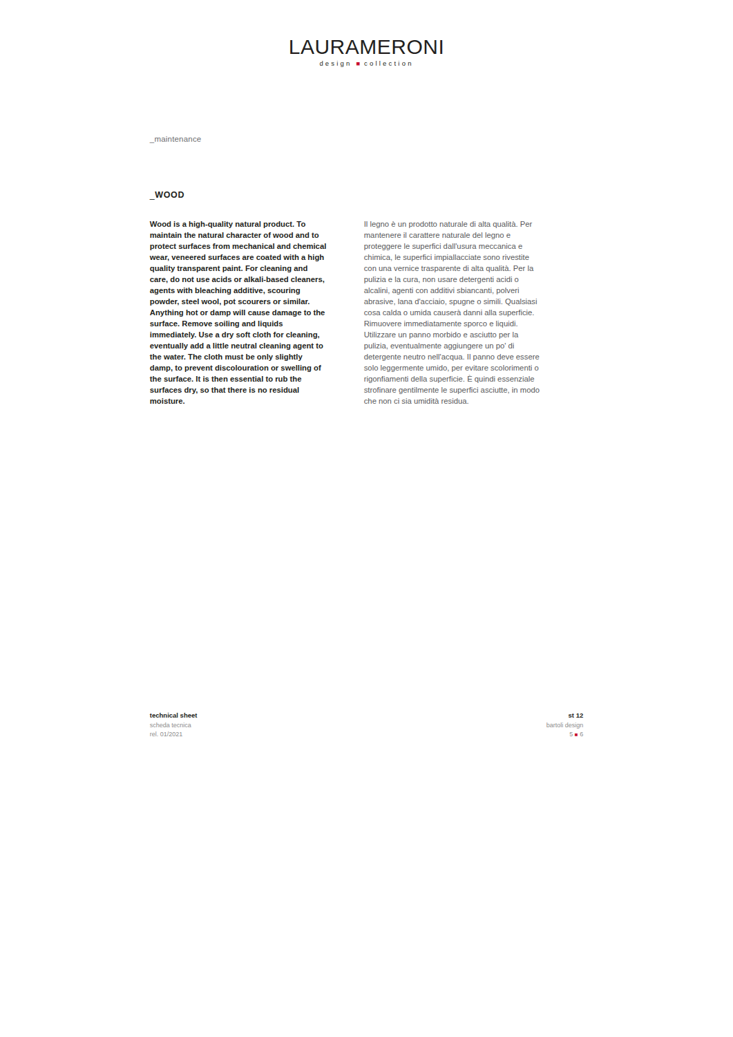LAURAMERONI
design ■ collection
_maintenance
_WOOD
Wood is a high-quality natural product. To maintain the natural character of wood and to protect surfaces from mechanical and chemical wear, veneered surfaces are coated with a high quality transparent paint. For cleaning and care, do not use acids or alkali-based cleaners, agents with bleaching additive, scouring powder, steel wool, pot scourers or similar. Anything hot or damp will cause damage to the surface. Remove soiling and liquids immediately. Use a dry soft cloth for cleaning, eventually add a little neutral cleaning agent to the water. The cloth must be only slightly damp, to prevent discolouration or swelling of the surface. It is then essential to rub the surfaces dry, so that there is no residual moisture.
Il legno è un prodotto naturale di alta qualità. Per mantenere il carattere naturale del legno e proteggere le superfici dall'usura meccanica e chimica, le superfici impiallacciate sono rivestite con una vernice trasparente di alta qualità. Per la pulizia e la cura, non usare detergenti acidi o alcalini, agenti con additivi sbiancanti, polveri abrasive, lana d'acciaio, spugne o simili. Qualsiasi cosa calda o umida causerà danni alla superficie. Rimuovere immediatamente sporco e liquidi. Utilizzare un panno morbido e asciutto per la pulizia, eventualmente aggiungere un po' di detergente neutro nell'acqua. Il panno deve essere solo leggermente umido, per evitare scolorimenti o rigonfiamenti della superficie. È quindi essenziale strofinare gentilmente le superfici asciutte, in modo che non ci sia umidità residua.
technical sheet
scheda tecnica
rel. 01/2021
st 12
bartoli design
5 ■ 6